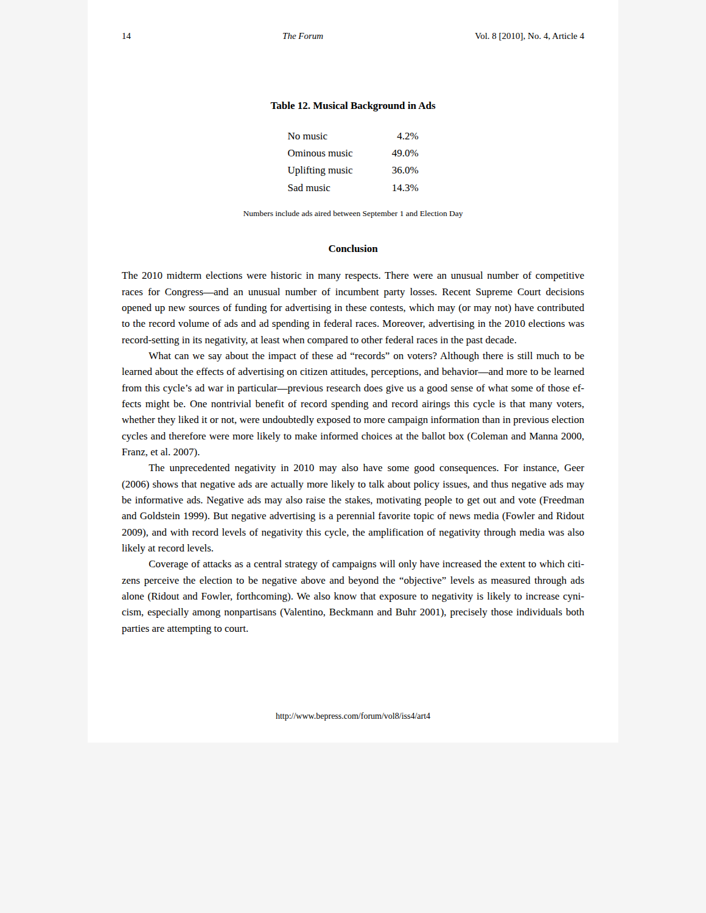14 The Forum Vol. 8 [2010], No. 4, Article 4
Table 12. Musical Background in Ads
| No music | 4.2% |
| Ominous music | 49.0% |
| Uplifting music | 36.0% |
| Sad music | 14.3% |
Numbers include ads aired between September 1 and Election Day
Conclusion
The 2010 midterm elections were historic in many respects. There were an unusual number of competitive races for Congress—and an unusual number of incumbent party losses. Recent Supreme Court decisions opened up new sources of funding for advertising in these contests, which may (or may not) have contributed to the record volume of ads and ad spending in federal races. Moreover, advertising in the 2010 elections was record-setting in its negativity, at least when compared to other federal races in the past decade.
What can we say about the impact of these ad “records” on voters? Although there is still much to be learned about the effects of advertising on citizen attitudes, perceptions, and behavior—and more to be learned from this cycle’s ad war in particular—previous research does give us a good sense of what some of those effects might be. One nontrivial benefit of record spending and record airings this cycle is that many voters, whether they liked it or not, were undoubtedly exposed to more campaign information than in previous election cycles and therefore were more likely to make informed choices at the ballot box (Coleman and Manna 2000, Franz, et al. 2007).
The unprecedented negativity in 2010 may also have some good consequences. For instance, Geer (2006) shows that negative ads are actually more likely to talk about policy issues, and thus negative ads may be informative ads. Negative ads may also raise the stakes, motivating people to get out and vote (Freedman and Goldstein 1999). But negative advertising is a perennial favorite topic of news media (Fowler and Ridout 2009), and with record levels of negativity this cycle, the amplification of negativity through media was also likely at record levels.
Coverage of attacks as a central strategy of campaigns will only have increased the extent to which citizens perceive the election to be negative above and beyond the “objective” levels as measured through ads alone (Ridout and Fowler, forthcoming). We also know that exposure to negativity is likely to increase cynicism, especially among nonpartisans (Valentino, Beckmann and Buhr 2001), precisely those individuals both parties are attempting to court.
http://www.bepress.com/forum/vol8/iss4/art4